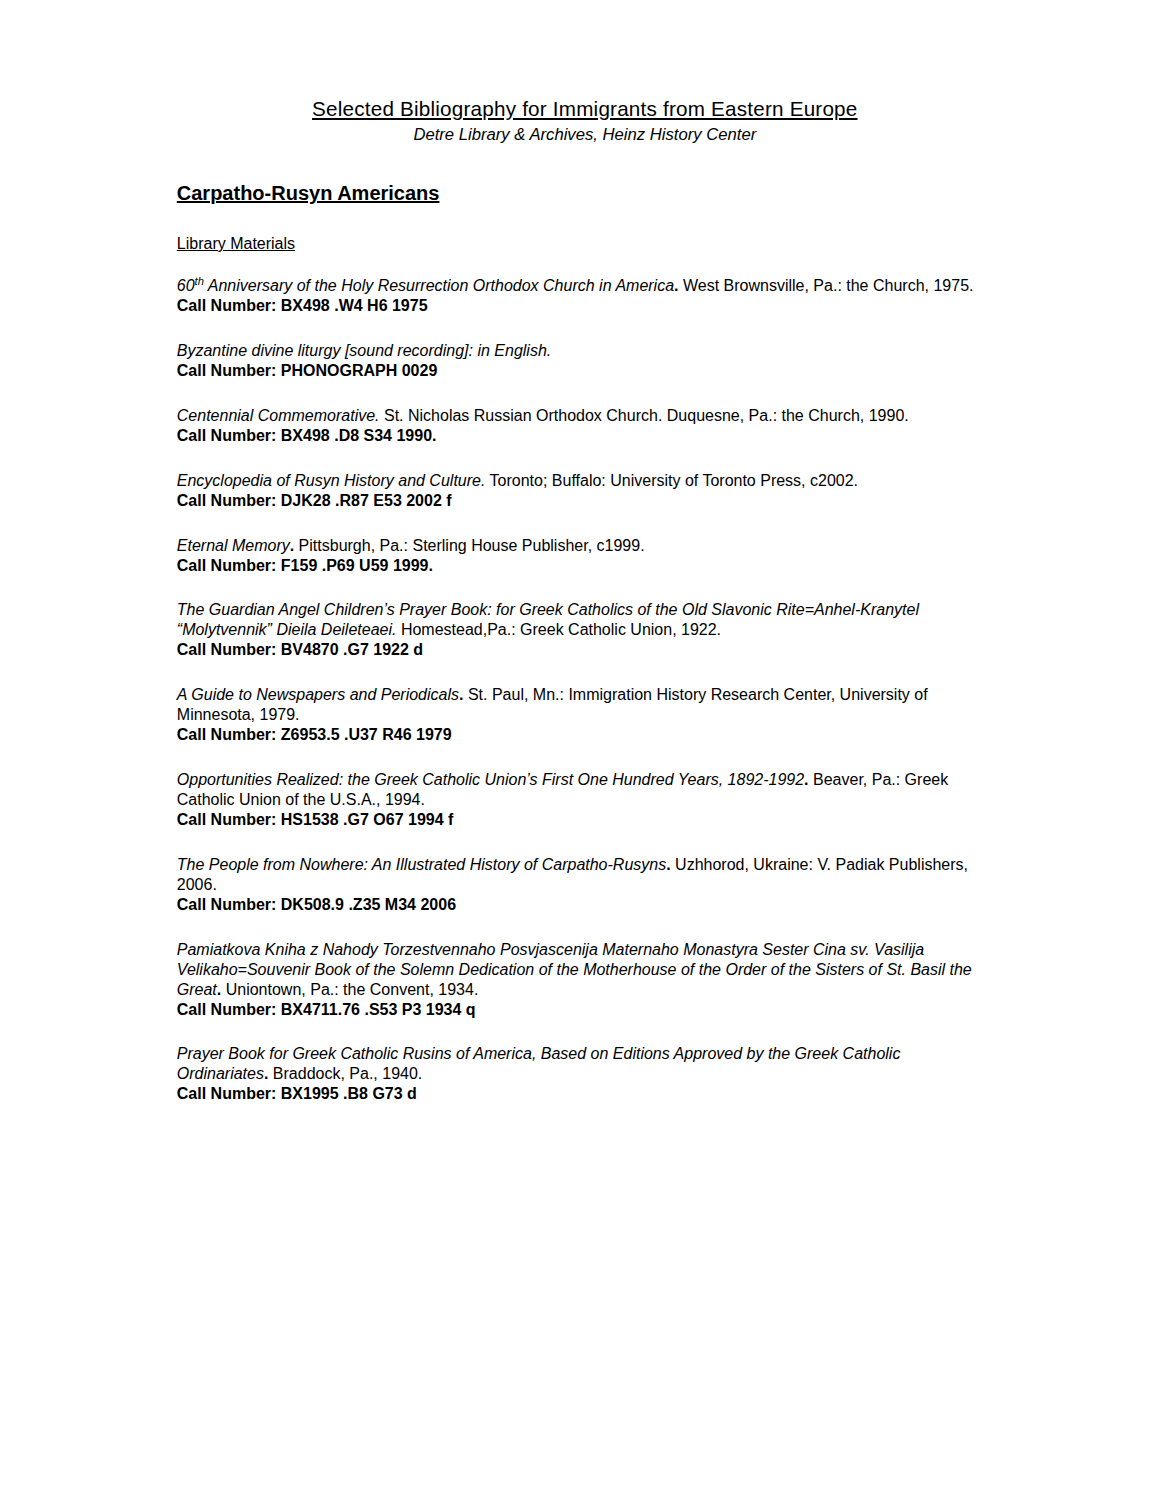Selected Bibliography for Immigrants from Eastern Europe
Detre Library & Archives, Heinz History Center
Carpatho-Rusyn Americans
Library Materials
60th Anniversary of the Holy Resurrection Orthodox Church in America. West Brownsville, Pa.: the Church, 1975.
Call Number: BX498 .W4 H6 1975
Byzantine divine liturgy [sound recording]: in English.
Call Number: PHONOGRAPH 0029
Centennial Commemorative. St. Nicholas Russian Orthodox Church. Duquesne, Pa.: the Church, 1990.
Call Number: BX498 .D8 S34 1990.
Encyclopedia of Rusyn History and Culture. Toronto; Buffalo: University of Toronto Press, c2002.
Call Number: DJK28 .R87 E53 2002 f
Eternal Memory. Pittsburgh, Pa.: Sterling House Publisher, c1999.
Call Number: F159 .P69 U59 1999.
The Guardian Angel Children’s Prayer Book: for Greek Catholics of the Old Slavonic Rite=Anhel-Kranytel “Molytvennik” Dieila Deileteaei. Homestead,Pa.: Greek Catholic Union, 1922.
Call Number: BV4870 .G7 1922 d
A Guide to Newspapers and Periodicals. St. Paul, Mn.: Immigration History Research Center, University of Minnesota, 1979.
Call Number: Z6953.5 .U37 R46 1979
Opportunities Realized: the Greek Catholic Union’s First One Hundred Years, 1892-1992. Beaver, Pa.: Greek Catholic Union of the U.S.A., 1994.
Call Number: HS1538 .G7 O67 1994 f
The People from Nowhere: An Illustrated History of Carpatho-Rusyns. Uzhhorod, Ukraine: V. Padiak Publishers, 2006.
Call Number: DK508.9 .Z35 M34 2006
Pamiatkova Kniha z Nahody Torzestvennaho Posvjascenija Maternaho Monastyra Sester Cina sv. Vasilija Velikaho=Souvenir Book of the Solemn Dedication of the Motherhouse of the Order of the Sisters of St. Basil the Great. Uniontown, Pa.: the Convent, 1934.
Call Number: BX4711.76 .S53 P3 1934 q
Prayer Book for Greek Catholic Rusins of America, Based on Editions Approved by the Greek Catholic Ordinariates. Braddock, Pa., 1940.
Call Number: BX1995 .B8 G73 d